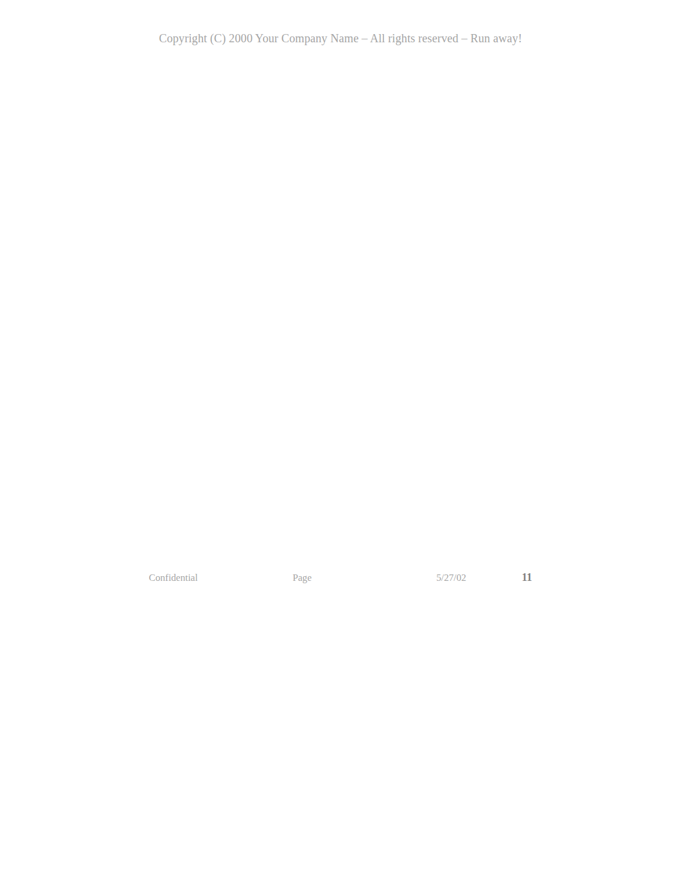Copyright (C) 2000 Your Company Name – All rights reserved – Run away!
Confidential Page 5/27/02 11